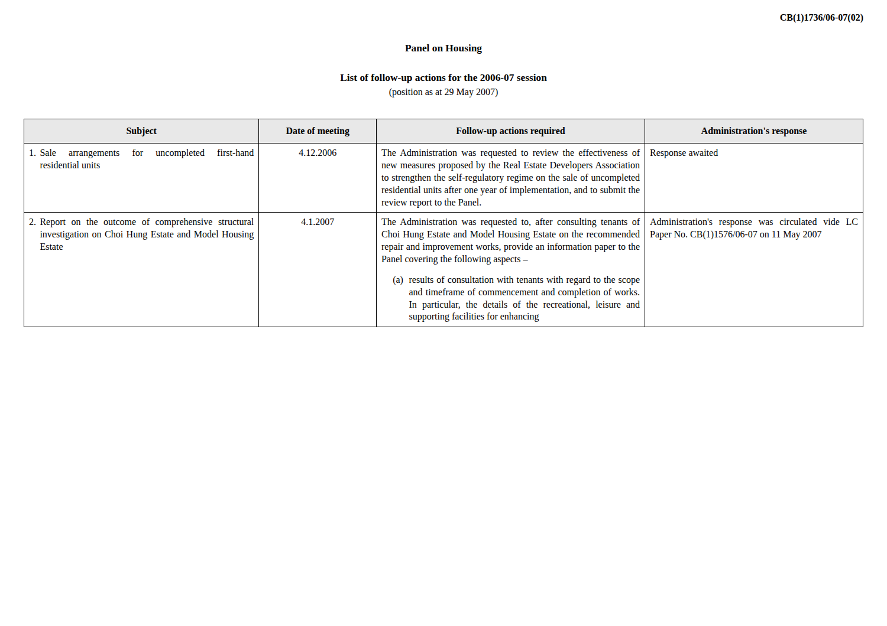CB(1)1736/06-07(02)
Panel on Housing
List of follow-up actions for the 2006-07 session
(position as at 29 May 2007)
| Subject | Date of meeting | Follow-up actions required | Administration's response |
| --- | --- | --- | --- |
| 1. Sale arrangements for uncompleted first-hand residential units | 4.12.2006 | The Administration was requested to review the effectiveness of new measures proposed by the Real Estate Developers Association to strengthen the self-regulatory regime on the sale of uncompleted residential units after one year of implementation, and to submit the review report to the Panel. | Response awaited |
| 2. Report on the outcome of comprehensive structural investigation on Choi Hung Estate and Model Housing Estate | 4.1.2007 | The Administration was requested to, after consulting tenants of Choi Hung Estate and Model Housing Estate on the recommended repair and improvement works, provide an information paper to the Panel covering the following aspects – (a) results of consultation with tenants with regard to the scope and timeframe of commencement and completion of works. In particular, the details of the recreational, leisure and supporting facilities for enhancing | Administration's response was circulated vide LC Paper No. CB(1)1576/06-07 on 11 May 2007 |